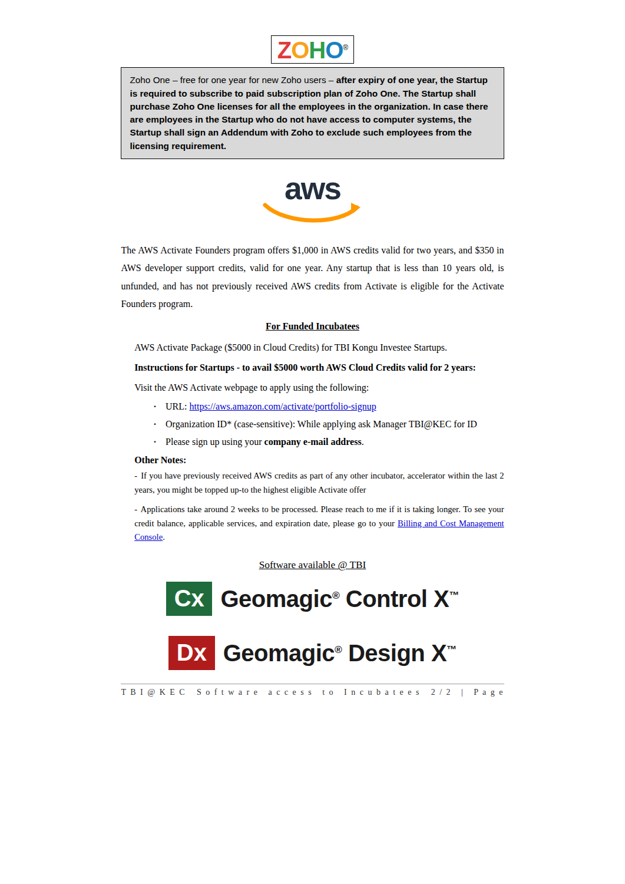ZOHO®
Zoho One – free for one year for new Zoho users – after expiry of one year, the Startup is required to subscribe to paid subscription plan of Zoho One. The Startup shall purchase Zoho One licenses for all the employees in the organization. In case there are employees in the Startup who do not have access to computer systems, the Startup shall sign an Addendum with Zoho to exclude such employees from the licensing requirement.
aws
The AWS Activate Founders program offers $1,000 in AWS credits valid for two years, and $350 in AWS developer support credits, valid for one year. Any startup that is less than 10 years old, is unfunded, and has not previously received AWS credits from Activate is eligible for the Activate Founders program.
For Funded Incubatees
AWS Activate Package ($5000 in Cloud Credits) for TBI Kongu Investee Startups.
Instructions for Startups - to avail $5000 worth AWS Cloud Credits valid for 2 years:
Visit the AWS Activate webpage to apply using the following:
URL: https://aws.amazon.com/activate/portfolio-signup
Organization ID* (case-sensitive): While applying ask Manager TBI@KEC for ID
Please sign up using your company e-mail address.
Other Notes:
- If you have previously received AWS credits as part of any other incubator, accelerator within the last 2 years, you might be topped up-to the highest eligible Activate offer
- Applications take around 2 weeks to be processed. Please reach to me if it is taking longer. To see your credit balance, applicable services, and expiration date, please go to your Billing and Cost Management Console.
Software available @ TBI
Cx Geomagic® Control X™
Dx Geomagic® Design X™
T B I @ K E C S o f t w a r e a c c e s s t o I n c u b a t e e s 2 / 2 | P a g e